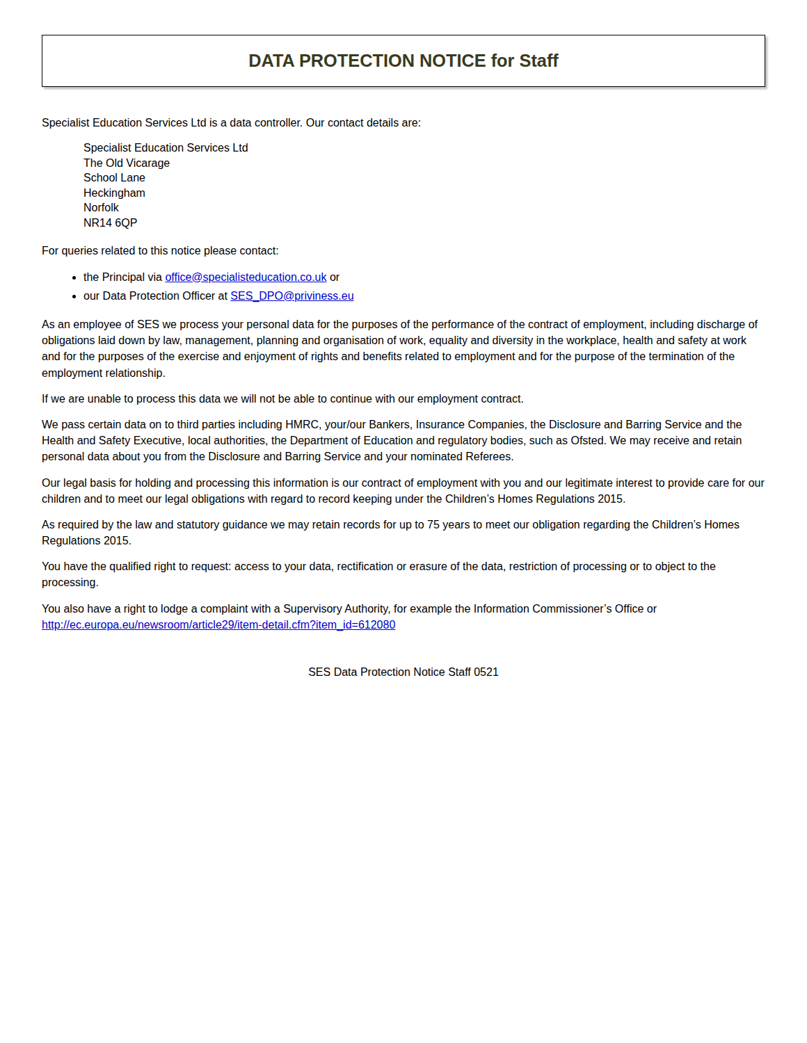DATA PROTECTION NOTICE for Staff
Specialist Education Services Ltd is a data controller. Our contact details are:
Specialist Education Services Ltd
The Old Vicarage
School Lane
Heckingham
Norfolk
NR14 6QP
For queries related to this notice please contact:
the Principal via office@specialisteducation.co.uk or
our Data Protection Officer at SES_DPO@priviness.eu
As an employee of SES we process your personal data for the purposes of the performance of the contract of employment, including discharge of obligations laid down by law, management, planning and organisation of work, equality and diversity in the workplace, health and safety at work and for the purposes of the exercise and enjoyment of rights and benefits related to employment and for the purpose of the termination of the employment relationship.
If we are unable to process this data we will not be able to continue with our employment contract.
We pass certain data on to third parties including HMRC, your/our Bankers, Insurance Companies, the Disclosure and Barring Service and the Health and Safety Executive, local authorities, the Department of Education and regulatory bodies, such as Ofsted. We may receive and retain personal data about you from the Disclosure and Barring Service and your nominated Referees.
Our legal basis for holding and processing this information is our contract of employment with you and our legitimate interest to provide care for our children and to meet our legal obligations with regard to record keeping under the Children’s Homes Regulations 2015.
As required by the law and statutory guidance we may retain records for up to 75 years to meet our obligation regarding the Children’s Homes Regulations 2015.
You have the qualified right to request: access to your data, rectification or erasure of the data, restriction of processing or to object to the processing.
You also have a right to lodge a complaint with a Supervisory Authority, for example the Information Commissioner’s Office or http://ec.europa.eu/newsroom/article29/item-detail.cfm?item_id=612080
SES Data Protection Notice Staff 0521